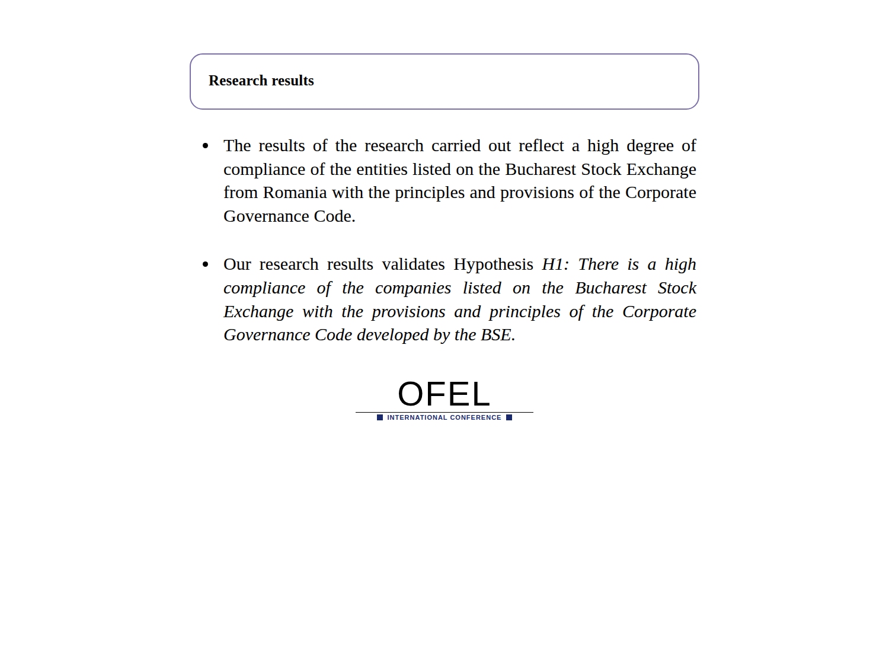Research results
The results of the research carried out reflect a high degree of compliance of the entities listed on the Bucharest Stock Exchange from Romania with the principles and provisions of the Corporate Governance Code.
Our research results validates Hypothesis H1: There is a high compliance of the companies listed on the Bucharest Stock Exchange with the provisions and principles of the Corporate Governance Code developed by the BSE.
OFEL
INTERNATIONAL CONFERENCE